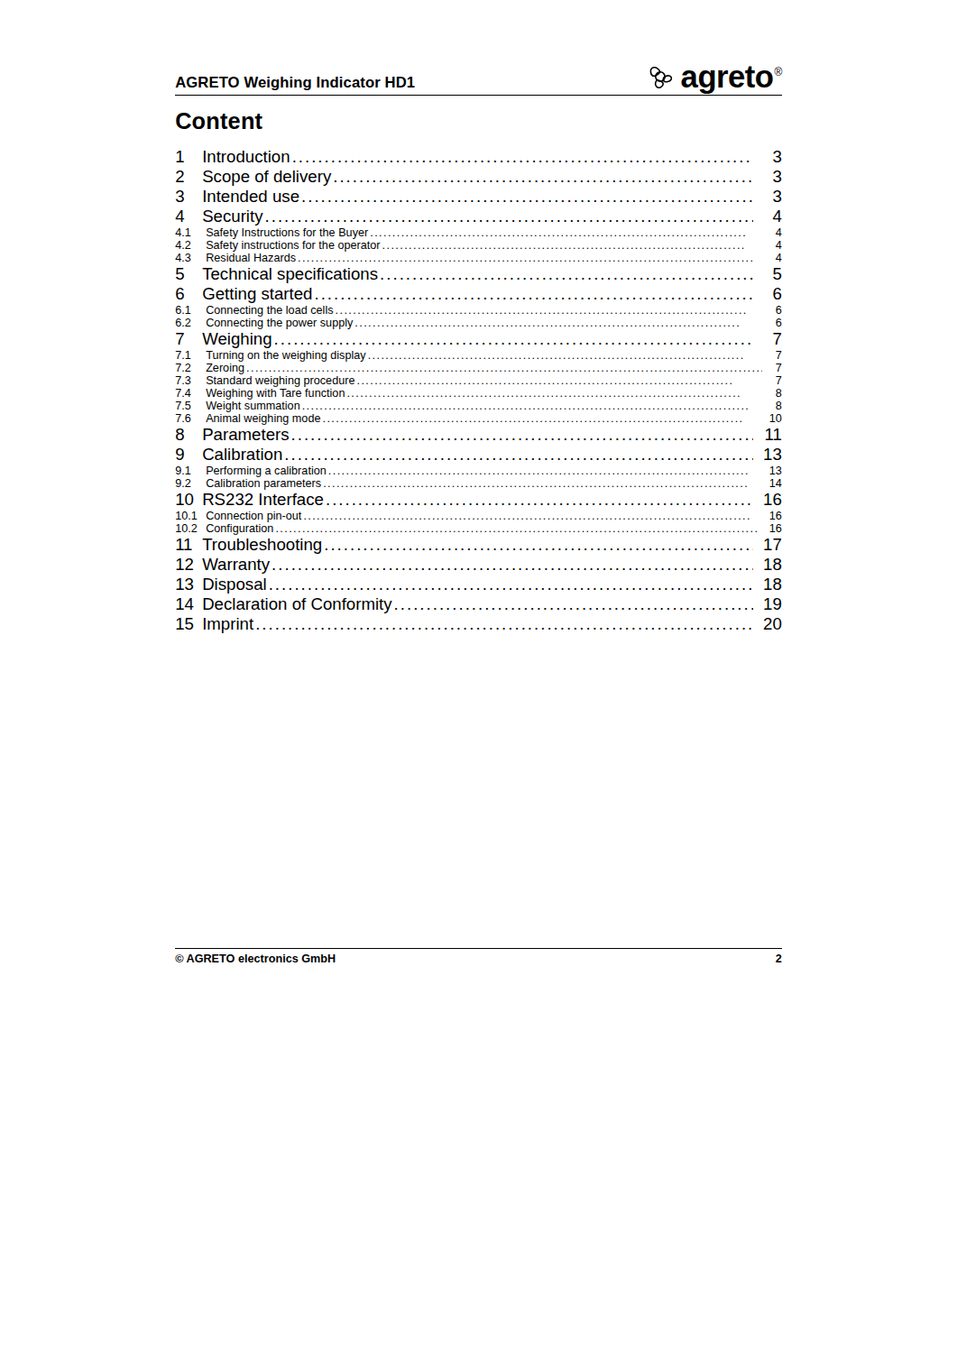AGRETO Weighing Indicator HD1
agreto®
Content
1 Introduction ................................................................................................. 3
2 Scope of delivery ....................................................................................... 3
3 Intended use .............................................................................................. 3
4 Security ..................................................................................................... 4
4.1 Safety Instructions for the Buyer ..................................................................................... 4
4.2 Safety instructions for the operator .................................................................................. 4
4.3 Residual Hazards ....................................................................................................... 4
5 Technical specifications ............................................................................... 5
6 Getting started ........................................................................................... 6
6.1 Connecting the load cells ............................................................................................. 6
6.2 Connecting the power supply ....................................................................................... 6
7 Weighing .................................................................................................. 7
7.1 Turning on the weighing display ..................................................................................... 7
7.2 Zeroing ..................................................................................................................... 7
7.3 Standard weighing procedure ..................................................................................... 7
7.4 Weighing with Tare function ......................................................................................... 8
7.5 Weight summation ..................................................................................................... 8
7.6 Animal weighing mode ............................................................................................... 10
8 Parameters .............................................................................................. 11
9 Calibration ................................................................................................ 13
9.1 Performing a calibration ............................................................................................... 13
9.2 Calibration parameters ................................................................................................ 14
10 RS232 Interface ......................................................................................... 16
10.1 Connection pin-out ..................................................................................................... 16
10.2 Configuration ............................................................................................................. 16
11 Troubleshooting ....................................................................................... 17
12 Warranty .................................................................................................. 18
13 Disposal ................................................................................................... 18
14 Declaration of Conformity ......................................................................... 19
15 Imprint ..................................................................................................... 20
© AGRETO electronics GmbH 2